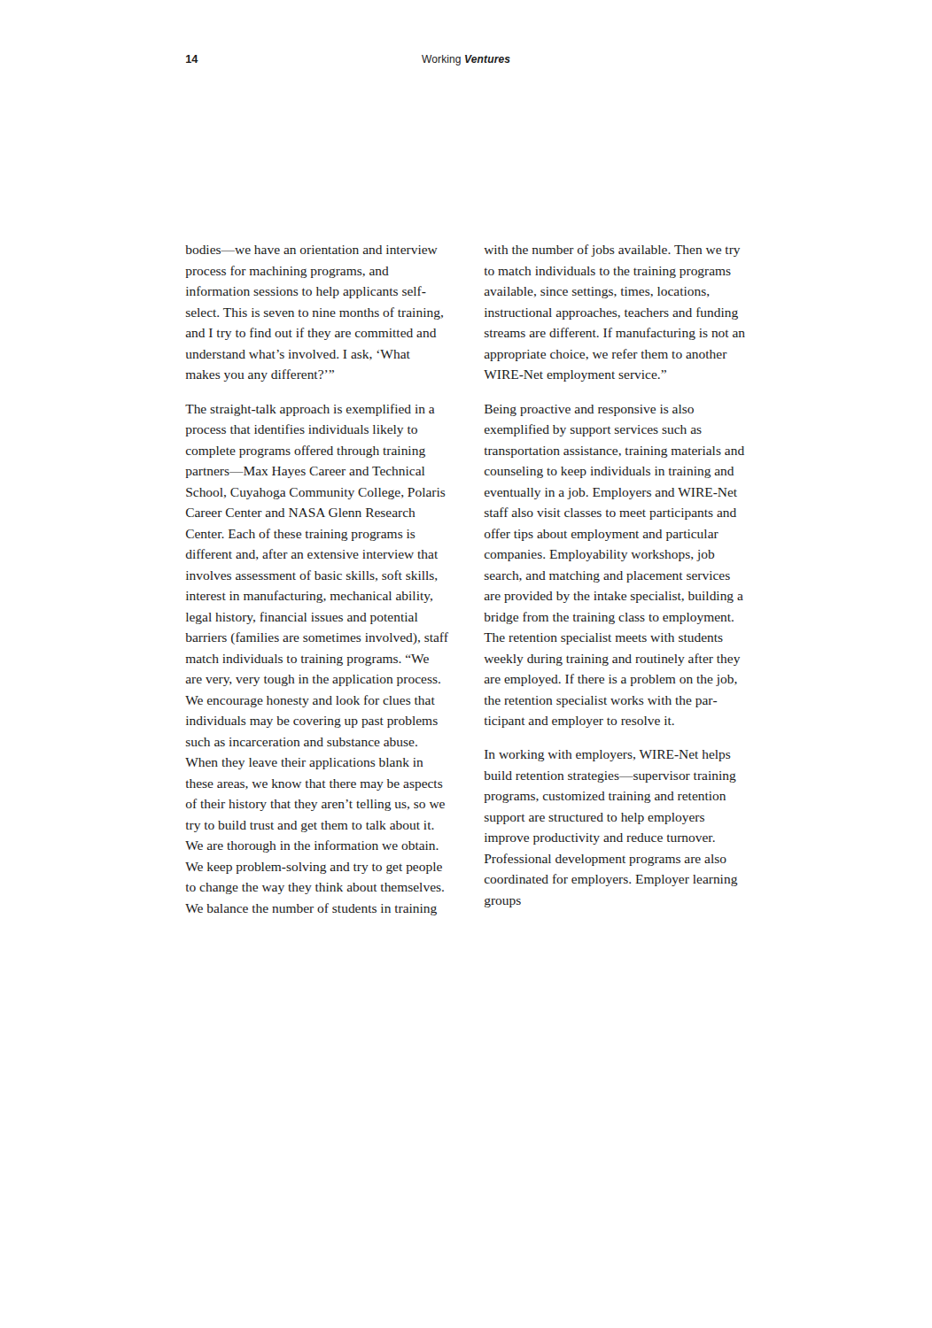14 Working Ventures
bodies—we have an orientation and inter­view process for machining programs, and information sessions to help applicants self-select. This is seven to nine months of training, and I try to find out if they are committed and understand what’s involved. I ask, ‘What makes you any different?’”
The straight-talk approach is exemplified in a process that identifies individuals likely to complete programs offered through training partners—Max Hayes Career and Technical School, Cuyahoga Community College, Polaris Career Center and NASA Glenn Research Center. Each of these training programs is different and, after an extensive interview that involves assess­ment of basic skills, soft skills, interest in manufacturing, mechanical ability, legal history, financial issues and potential barri­ers (families are sometimes involved), staff match individuals to training programs. “We are very, very tough in the application process. We encourage honesty and look for clues that individuals may be covering up past problems such as incarceration and substance abuse. When they leave their applications blank in these areas, we know that there may be aspects of their history that they aren’t telling us, so we try to build trust and get them to talk about it. We are thorough in the information we obtain. We keep problem-solving and try to get people to change the way they think about themselves. We balance the number of students in training with the number of jobs available. Then we try to match indi­viduals to the training programs available, since settings, times, locations, instructional approaches, teachers and funding streams are different. If manufacturing is not an appropriate choice, we refer them to another WIRE-Net employment service.”
Being proactive and responsive is also exemplified by support services such as transportation assistance, training materials and counseling to keep individuals in train­ing and eventually in a job. Employers and WIRE-Net staff also visit classes to meet par­ticipants and offer tips about employment and particular companies. Employability workshops, job search, and matching and placement services are provided by the intake specialist, building a bridge from the training class to employment. The reten­tion specialist meets with students weekly during training and routinely after they are employed. If there is a problem on the job, the retention specialist works with the par­ticipant and employer to resolve it.
In working with employers, WIRE-Net helps build retention strategies—supervi­sor training programs, customized train­ing and retention support are structured to help employers improve productivity and reduce turnover. Professional devel­opment programs are also coordinated for employers. Employer learning groups